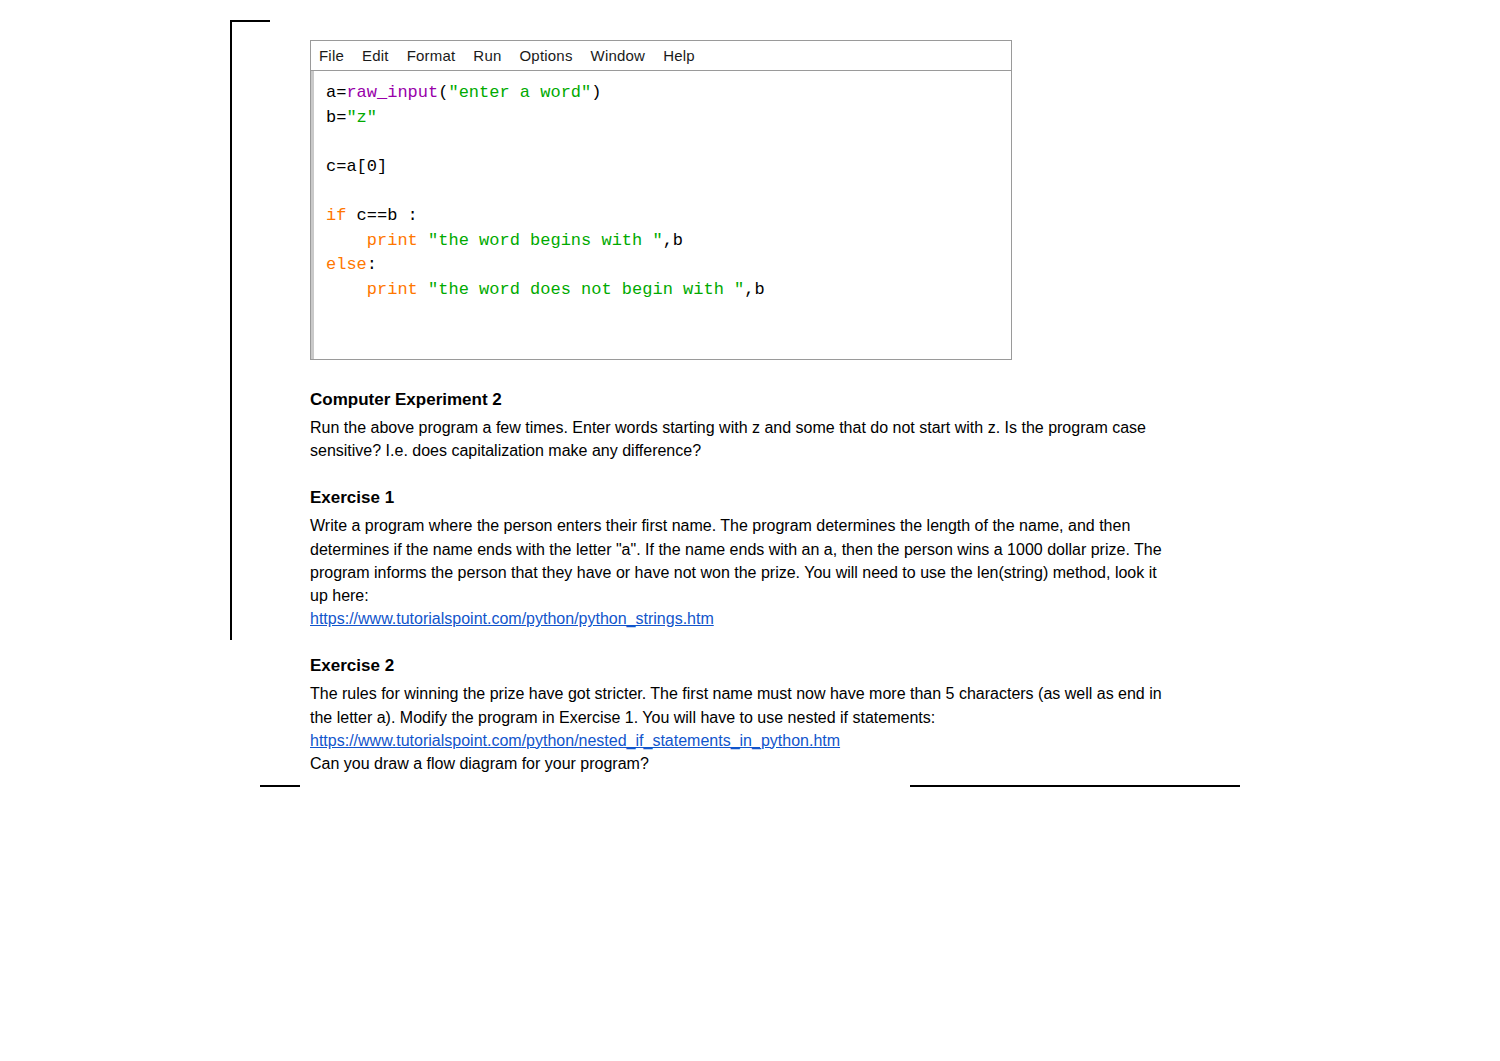File Edit Format Run Options Window Help
a=raw_input("enter a word")
b="z"

c=a[0]

if c==b :
    print "the word begins with ",b
else:
    print "the word does not begin with ",b
Computer Experiment 2
Run the above program a few times. Enter words starting with z and some that do not start with z. Is the program case sensitive? I.e. does capitalization make any difference?
Exercise 1
Write a program where the person enters their first name. The program determines the length of the name, and then determines if the name ends with the letter "a". If the name ends with an a, then the person wins a 1000 dollar prize. The program informs the person that they have or have not won the prize. You will need to use the len(string) method, look it up here:
https://www.tutorialspoint.com/python/python_strings.htm
Exercise 2
The rules for winning the prize have got stricter. The first name must now have more than 5 characters (as well as end in the letter a). Modify the program in Exercise 1. You will have to use nested if statements:
https://www.tutorialspoint.com/python/nested_if_statements_in_python.htm
Can you draw a flow diagram for your program?